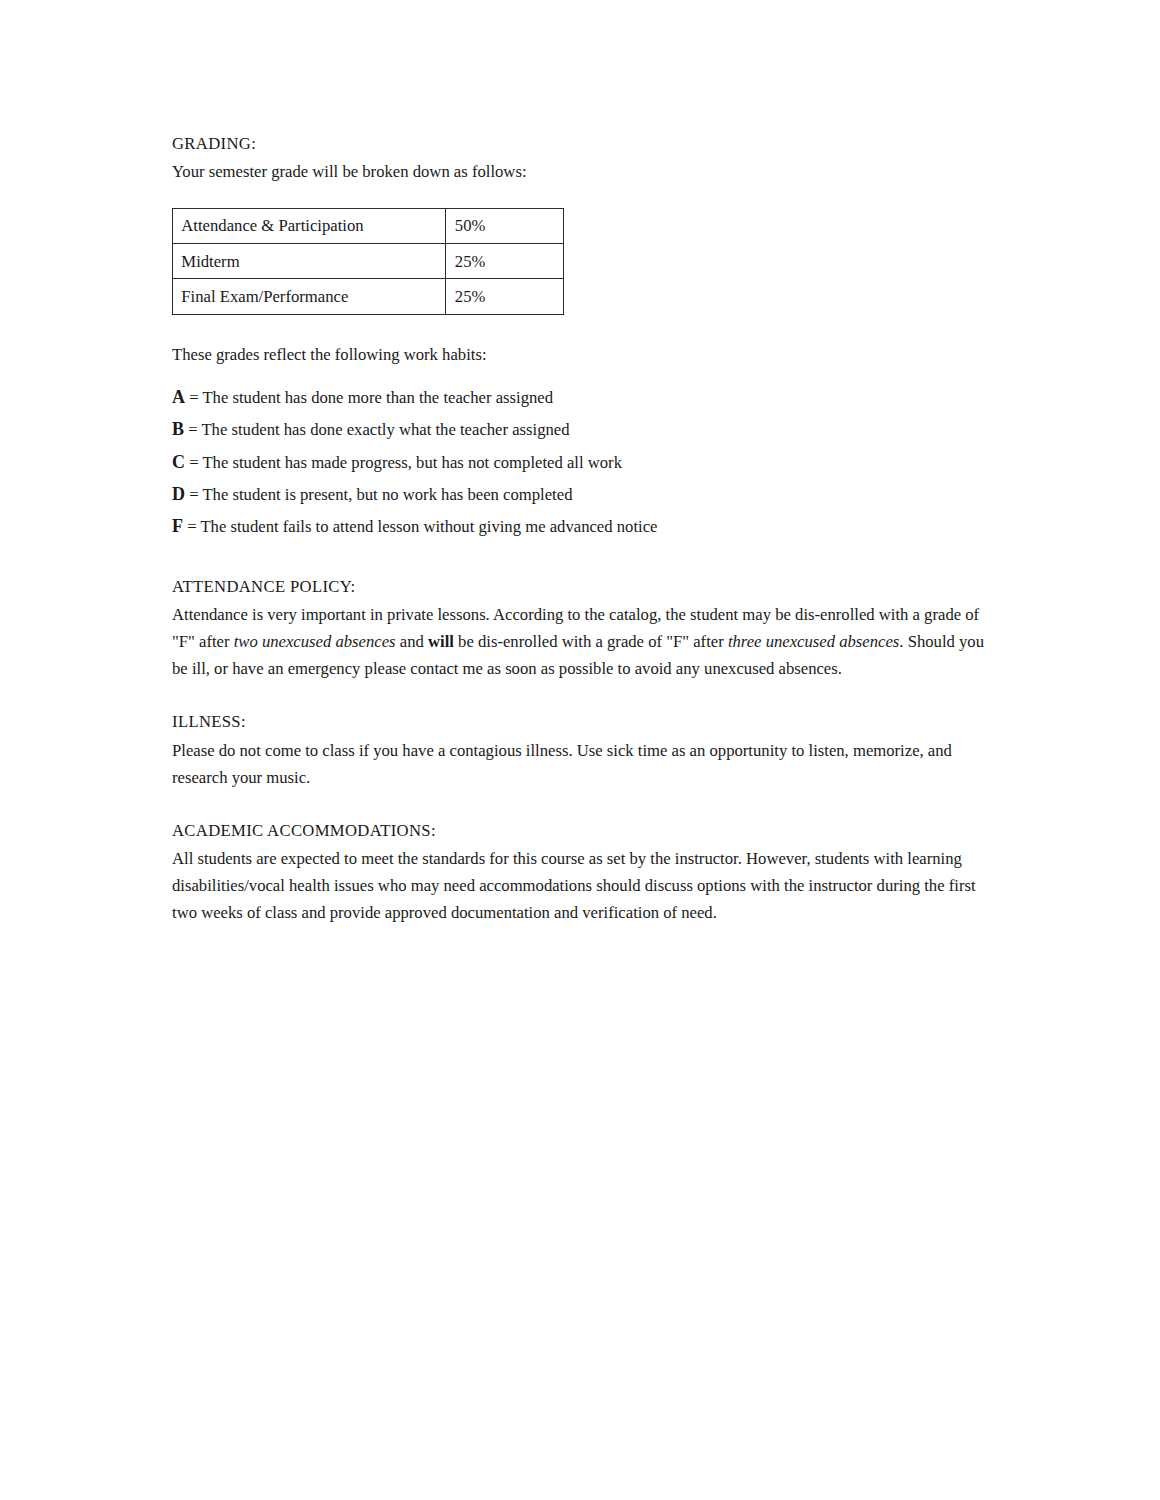Grading:
Your semester grade will be broken down as follows:
| Attendance & Participation | 50% |
| Midterm | 25% |
| Final Exam/Performance | 25% |
These grades reflect the following work habits:
A = The student has done more than the teacher assigned
B = The student has done exactly what the teacher assigned
C = The student has made progress, but has not completed all work
D = The student is present, but no work has been completed
F = The student fails to attend lesson without giving me advanced notice
Attendance Policy:
Attendance is very important in private lessons. According to the catalog, the student may be dis-enrolled with a grade of "F" after two unexcused absences and will be dis-enrolled with a grade of "F" after three unexcused absences. Should you be ill, or have an emergency please contact me as soon as possible to avoid any unexcused absences.
Illness:
Please do not come to class if you have a contagious illness. Use sick time as an opportunity to listen, memorize, and research your music.
Academic Accommodations:
All students are expected to meet the standards for this course as set by the instructor. However, students with learning disabilities/vocal health issues who may need accommodations should discuss options with the instructor during the first two weeks of class and provide approved documentation and verification of need.